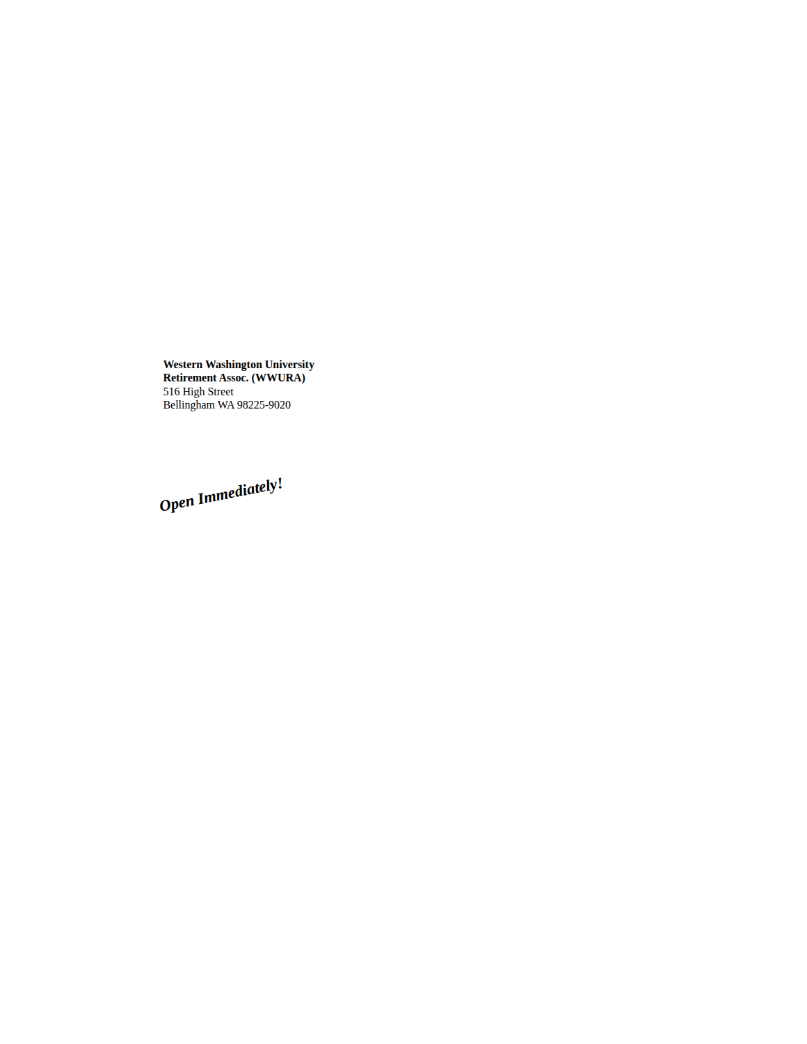Western Washington University
Retirement Assoc. (WWURA)
516 High Street
Bellingham WA 98225-9020
Open Immediately!